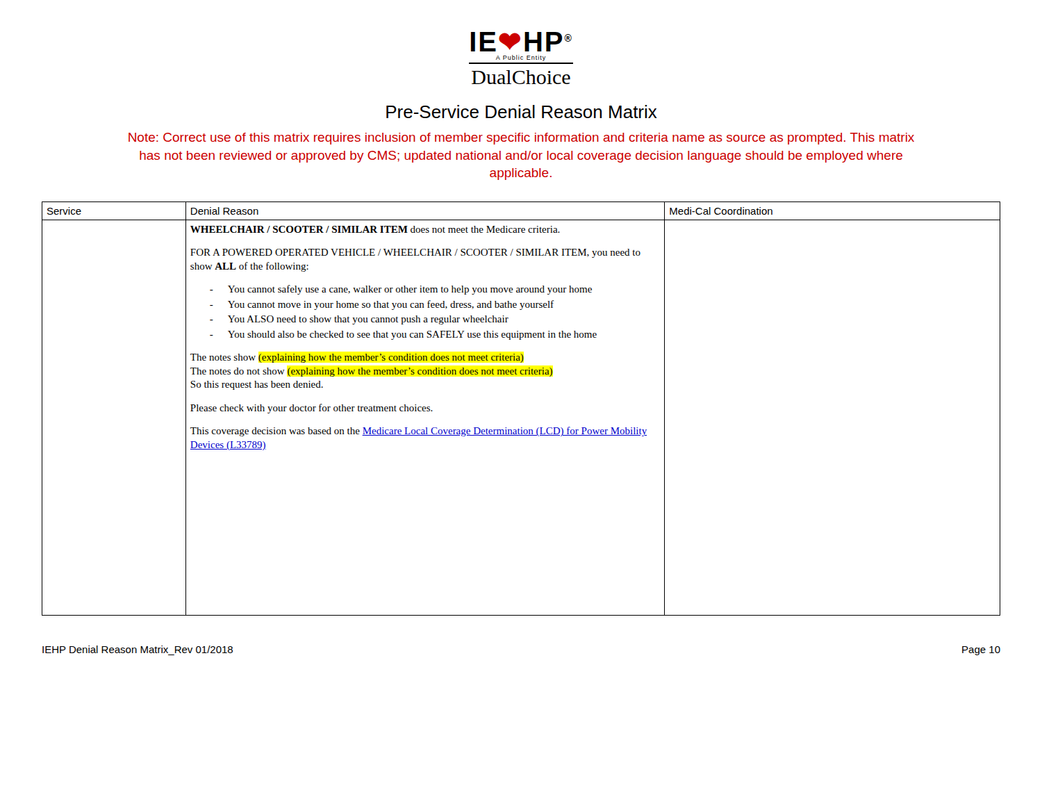IE❤HP®
A Public Entity
DualChoice
Pre-Service Denial Reason Matrix
Note: Correct use of this matrix requires inclusion of member specific information and criteria name as source as prompted. This matrix has not been reviewed or approved by CMS; updated national and/or local coverage decision language should be employed where applicable.
| Service | Denial Reason | Medi-Cal Coordination |
| --- | --- | --- |
| | WHEELCHAIR / SCOOTER / SIMILAR ITEM does not meet the Medicare criteria. FOR A POWERED OPERATED VEHICLE / WHEELCHAIR / SCOOTER / SIMILAR ITEM, you need to show ALL of the following: You cannot safely use a cane, walker or other item to help you move around your home You cannot move in your home so that you can feed, dress, and bathe yourself You ALSO need to show that you cannot push a regular wheelchair You should also be checked to see that you can SAFELY use this equipment in the home The notes show (explaining how the member’s condition does not meet criteria) The notes do not show (explaining how the member’s condition does not meet criteria) So this request has been denied. Please check with your doctor for other treatment choices. This coverage decision was based on the Medicare Local Coverage Determination (LCD) for Power Mobility Devices (L33789) | |
IEHP Denial Reason Matrix_Rev 01/2018 Page 10